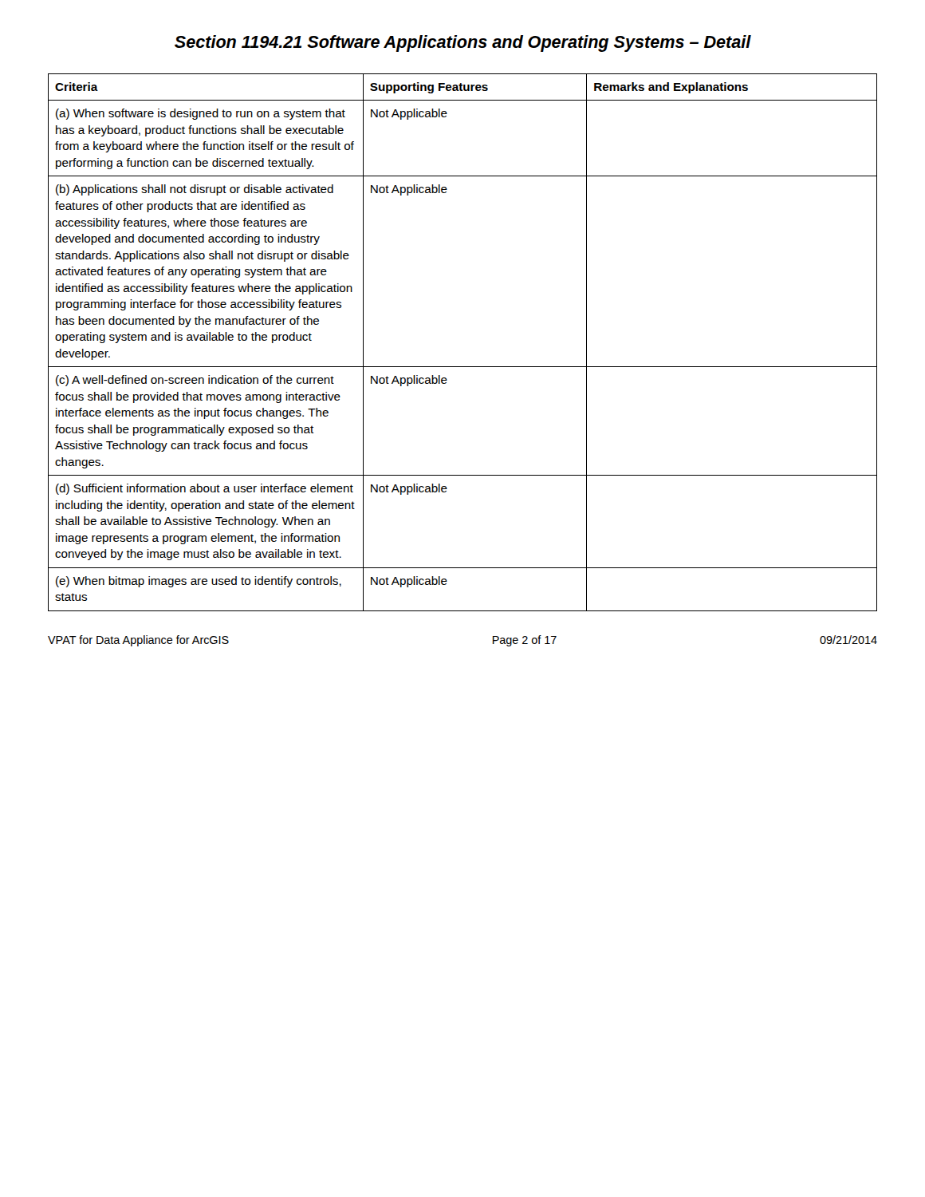Section 1194.21 Software Applications and Operating Systems – Detail
| Criteria | Supporting Features | Remarks and Explanations |
| --- | --- | --- |
| (a) When software is designed to run on a system that has a keyboard, product functions shall be executable from a keyboard where the function itself or the result of performing a function can be discerned textually. | Not Applicable | |
| (b) Applications shall not disrupt or disable activated features of other products that are identified as accessibility features, where those features are developed and documented according to industry standards. Applications also shall not disrupt or disable activated features of any operating system that are identified as accessibility features where the application programming interface for those accessibility features has been documented by the manufacturer of the operating system and is available to the product developer. | Not Applicable | |
| (c) A well-defined on-screen indication of the current focus shall be provided that moves among interactive interface elements as the input focus changes. The focus shall be programmatically exposed so that Assistive Technology can track focus and focus changes. | Not Applicable | |
| (d) Sufficient information about a user interface element including the identity, operation and state of the element shall be available to Assistive Technology. When an image represents a program element, the information conveyed by the image must also be available in text. | Not Applicable | |
| (e) When bitmap images are used to identify controls, status | Not Applicable | |
VPAT for Data Appliance for ArcGIS Page 2 of 17 09/21/2014